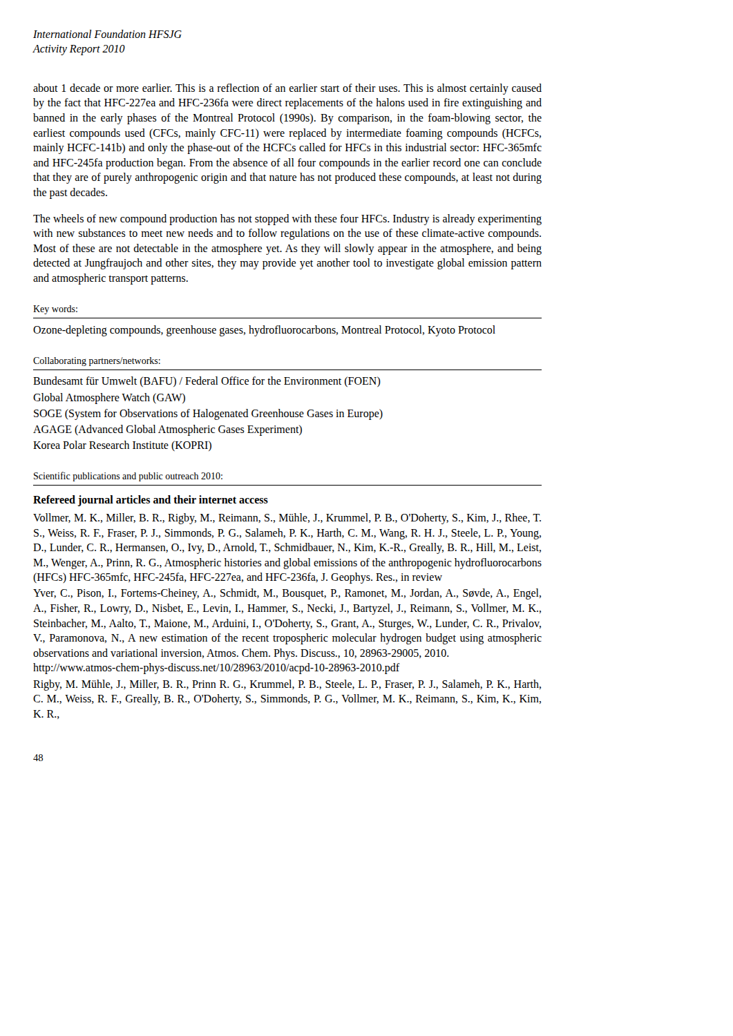International Foundation HFSJG
Activity Report 2010
about 1 decade or more earlier. This is a reflection of an earlier start of their uses. This is almost certainly caused by the fact that HFC-227ea and HFC-236fa were direct replacements of the halons used in fire extinguishing and banned in the early phases of the Montreal Protocol (1990s). By comparison, in the foam-blowing sector, the earliest compounds used (CFCs, mainly CFC-11) were replaced by intermediate foaming compounds (HCFCs, mainly HCFC-141b) and only the phase-out of the HCFCs called for HFCs in this industrial sector: HFC-365mfc and HFC-245fa production began. From the absence of all four compounds in the earlier record one can conclude that they are of purely anthropogenic origin and that nature has not produced these compounds, at least not during the past decades.
The wheels of new compound production has not stopped with these four HFCs. Industry is already experimenting with new substances to meet new needs and to follow regulations on the use of these climate-active compounds. Most of these are not detectable in the atmosphere yet. As they will slowly appear in the atmosphere, and being detected at Jungfraujoch and other sites, they may provide yet another tool to investigate global emission pattern and atmospheric transport patterns.
Key words:
Ozone-depleting compounds, greenhouse gases, hydrofluorocarbons, Montreal Protocol, Kyoto Protocol
Collaborating partners/networks:
Bundesamt für Umwelt (BAFU) / Federal Office for the Environment (FOEN)
Global Atmosphere Watch (GAW)
SOGE (System for Observations of Halogenated Greenhouse Gases in Europe)
AGAGE (Advanced Global Atmospheric Gases Experiment)
Korea Polar Research Institute (KOPRI)
Scientific publications and public outreach 2010:
Refereed journal articles and their internet access
Vollmer, M. K., Miller, B. R., Rigby, M., Reimann, S., Mühle, J., Krummel, P. B., O'Doherty, S., Kim, J., Rhee, T. S., Weiss, R. F., Fraser, P. J., Simmonds, P. G., Salameh, P. K., Harth, C. M., Wang, R. H. J., Steele, L. P., Young, D., Lunder, C. R., Hermansen, O., Ivy, D., Arnold, T., Schmidbauer, N., Kim, K.-R., Greally, B. R., Hill, M., Leist, M., Wenger, A., Prinn, R. G., Atmospheric histories and global emissions of the anthropogenic hydrofluorocarbons (HFCs) HFC-365mfc, HFC-245fa, HFC-227ea, and HFC-236fa, J. Geophys. Res., in review
Yver, C., Pison, I., Fortems-Cheiney, A., Schmidt, M., Bousquet, P., Ramonet, M., Jordan, A., Søvde, A., Engel, A., Fisher, R., Lowry, D., Nisbet, E., Levin, I., Hammer, S., Necki, J., Bartyzel, J., Reimann, S., Vollmer, M. K., Steinbacher, M., Aalto, T., Maione, M., Arduini, I., O'Doherty, S., Grant, A., Sturges, W., Lunder, C. R., Privalov, V., Paramonova, N., A new estimation of the recent tropospheric molecular hydrogen budget using atmospheric observations and variational inversion, Atmos. Chem. Phys. Discuss., 10, 28963-29005, 2010.
http://www.atmos-chem-phys-discuss.net/10/28963/2010/acpd-10-28963-2010.pdf
Rigby, M. Mühle, J., Miller, B. R., Prinn R. G., Krummel, P. B., Steele, L. P., Fraser, P. J., Salameh, P. K., Harth, C. M., Weiss, R. F., Greally, B. R., O'Doherty, S., Simmonds, P. G., Vollmer, M. K., Reimann, S., Kim, K., Kim, K. R.,
48